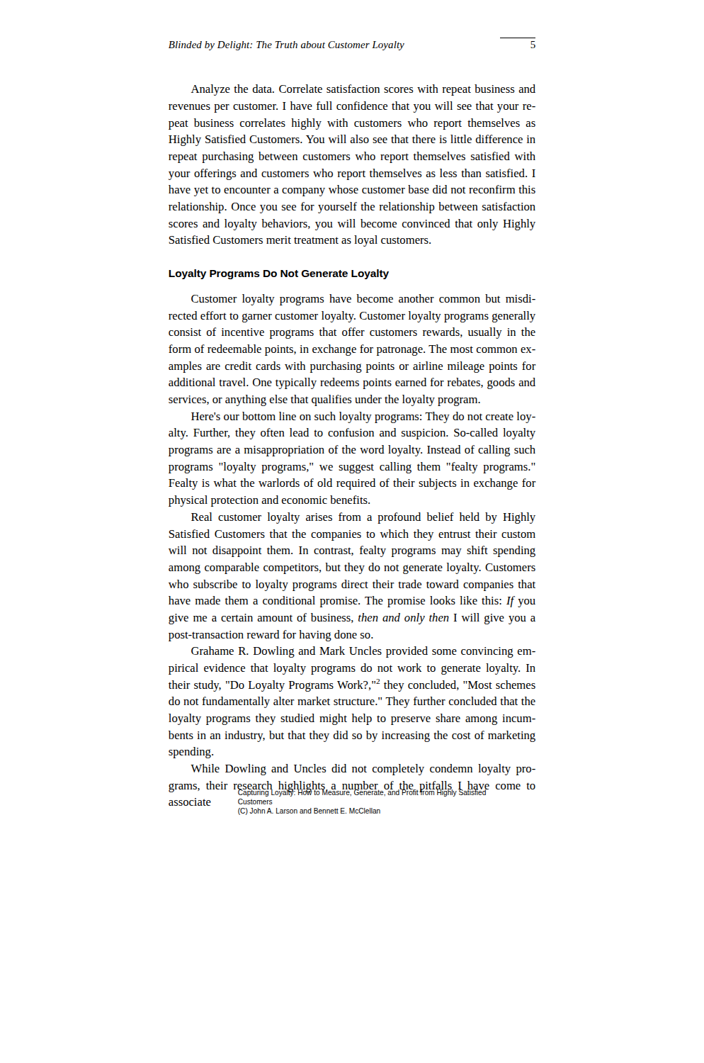Blinded by Delight: The Truth about Customer Loyalty
5
Analyze the data. Correlate satisfaction scores with repeat business and revenues per customer. I have full confidence that you will see that your repeat business correlates highly with customers who report themselves as Highly Satisfied Customers. You will also see that there is little difference in repeat purchasing between customers who report themselves satisfied with your offerings and customers who report themselves as less than satisfied. I have yet to encounter a company whose customer base did not reconfirm this relationship. Once you see for yourself the relationship between satisfaction scores and loyalty behaviors, you will become convinced that only Highly Satisfied Customers merit treatment as loyal customers.
Loyalty Programs Do Not Generate Loyalty
Customer loyalty programs have become another common but misdirected effort to garner customer loyalty. Customer loyalty programs generally consist of incentive programs that offer customers rewards, usually in the form of redeemable points, in exchange for patronage. The most common examples are credit cards with purchasing points or airline mileage points for additional travel. One typically redeems points earned for rebates, goods and services, or anything else that qualifies under the loyalty program.
Here's our bottom line on such loyalty programs: They do not create loyalty. Further, they often lead to confusion and suspicion. So-called loyalty programs are a misappropriation of the word loyalty. Instead of calling such programs "loyalty programs," we suggest calling them "fealty programs." Fealty is what the warlords of old required of their subjects in exchange for physical protection and economic benefits.
Real customer loyalty arises from a profound belief held by Highly Satisfied Customers that the companies to which they entrust their custom will not disappoint them. In contrast, fealty programs may shift spending among comparable competitors, but they do not generate loyalty. Customers who subscribe to loyalty programs direct their trade toward companies that have made them a conditional promise. The promise looks like this: If you give me a certain amount of business, then and only then I will give you a post-transaction reward for having done so.
Grahame R. Dowling and Mark Uncles provided some convincing empirical evidence that loyalty programs do not work to generate loyalty. In their study, "Do Loyalty Programs Work?,"2 they concluded, "Most schemes do not fundamentally alter market structure." They further concluded that the loyalty programs they studied might help to preserve share among incumbents in an industry, but that they did so by increasing the cost of marketing spending.
While Dowling and Uncles did not completely condemn loyalty programs, their research highlights a number of the pitfalls I have come to associate
Capturing Loyalty: How to Measure, Generate, and Profit from Highly Satisfied
Customers
(C) John A. Larson and Bennett E. McClellan